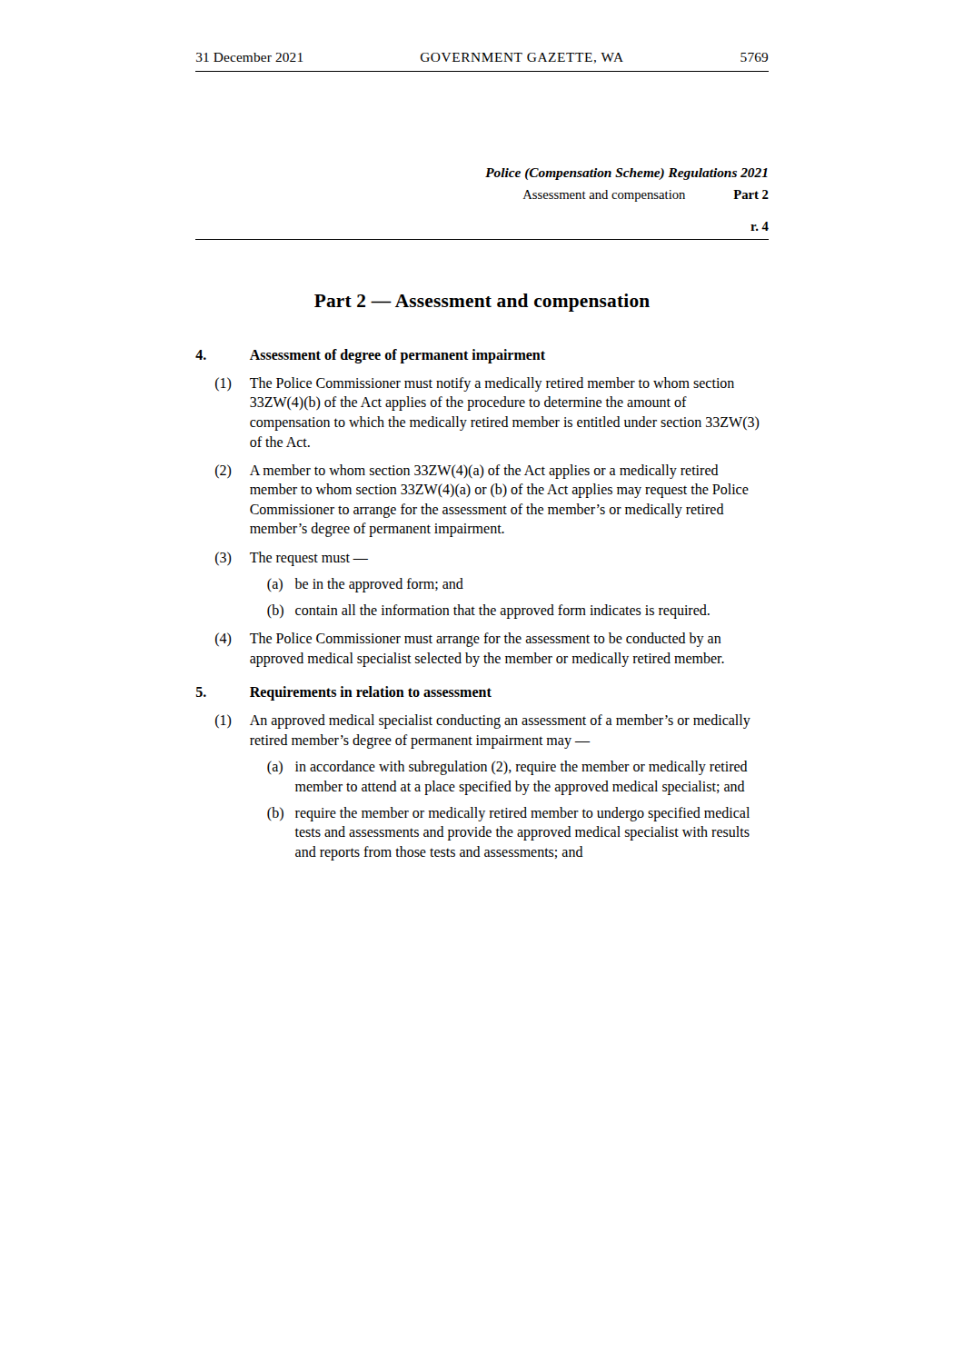31 December 2021 GOVERNMENT GAZETTE, WA 5769
Police (Compensation Scheme) Regulations 2021
Assessment and compensation Part 2
r. 4
Part 2 — Assessment and compensation
4. Assessment of degree of permanent impairment
(1) The Police Commissioner must notify a medically retired member to whom section 33ZW(4)(b) of the Act applies of the procedure to determine the amount of compensation to which the medically retired member is entitled under section 33ZW(3) of the Act.
(2) A member to whom section 33ZW(4)(a) of the Act applies or a medically retired member to whom section 33ZW(4)(a) or (b) of the Act applies may request the Police Commissioner to arrange for the assessment of the member’s or medically retired member’s degree of permanent impairment.
(3) The request must —
(a) be in the approved form; and
(b) contain all the information that the approved form indicates is required.
(4) The Police Commissioner must arrange for the assessment to be conducted by an approved medical specialist selected by the member or medically retired member.
5. Requirements in relation to assessment
(1) An approved medical specialist conducting an assessment of a member’s or medically retired member’s degree of permanent impairment may —
(a) in accordance with subregulation (2), require the member or medically retired member to attend at a place specified by the approved medical specialist; and
(b) require the member or medically retired member to undergo specified medical tests and assessments and provide the approved medical specialist with results and reports from those tests and assessments; and